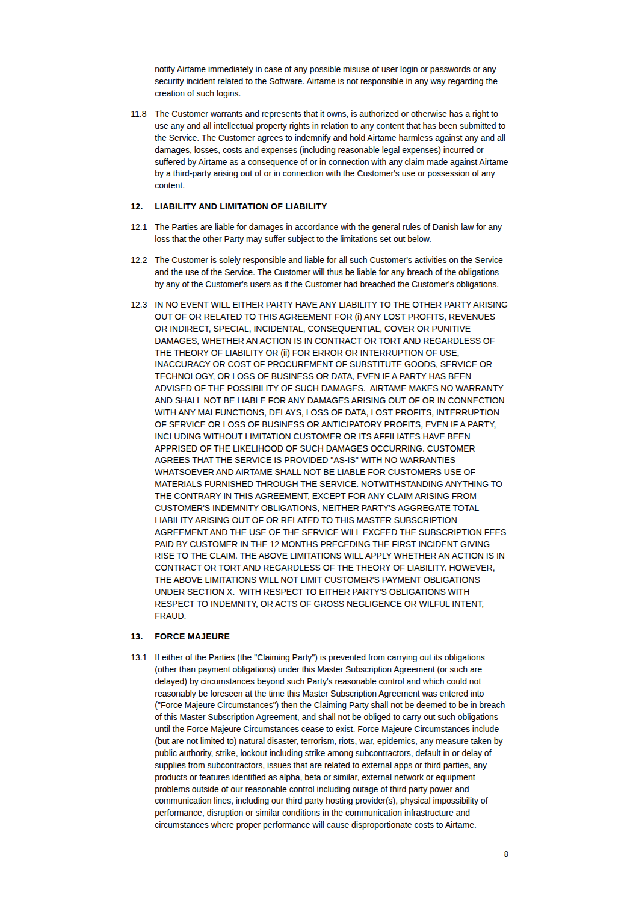notify Airtame immediately in case of any possible misuse of user login or passwords or any security incident related to the Software. Airtame is not responsible in any way regarding the creation of such logins.
11.8 The Customer warrants and represents that it owns, is authorized or otherwise has a right to use any and all intellectual property rights in relation to any content that has been submitted to the Service. The Customer agrees to indemnify and hold Airtame harmless against any and all damages, losses, costs and expenses (including reasonable legal expenses) incurred or suffered by Airtame as a consequence of or in connection with any claim made against Airtame by a third-party arising out of or in connection with the Customer's use or possession of any content.
12. LIABILITY AND LIMITATION OF LIABILITY
12.1 The Parties are liable for damages in accordance with the general rules of Danish law for any loss that the other Party may suffer subject to the limitations set out below.
12.2 The Customer is solely responsible and liable for all such Customer's activities on the Service and the use of the Service. The Customer will thus be liable for any breach of the obligations by any of the Customer's users as if the Customer had breached the Customer's obligations.
12.3 IN NO EVENT WILL EITHER PARTY HAVE ANY LIABILITY TO THE OTHER PARTY ARISING OUT OF OR RELATED TO THIS AGREEMENT FOR (i) ANY LOST PROFITS, REVENUES OR INDIRECT, SPECIAL, INCIDENTAL, CONSEQUENTIAL, COVER OR PUNITIVE DAMAGES, WHETHER AN ACTION IS IN CONTRACT OR TORT AND REGARDLESS OF THE THEORY OF LIABILITY OR (ii) FOR ERROR OR INTERRUPTION OF USE, INACCURACY OR COST OF PROCUREMENT OF SUBSTITUTE GOODS, SERVICE OR TECHNOLOGY, OR LOSS OF BUSINESS OR DATA, EVEN IF A PARTY HAS BEEN ADVISED OF THE POSSIBILITY OF SUCH DAMAGES. AIRTAME MAKES NO WARRANTY AND SHALL NOT BE LIABLE FOR ANY DAMAGES ARISING OUT OF OR IN CONNECTION WITH ANY MALFUNCTIONS, DELAYS, LOSS OF DATA, LOST PROFITS, INTERRUPTION OF SERVICE OR LOSS OF BUSINESS OR ANTICIPATORY PROFITS, EVEN IF A PARTY, INCLUDING WITHOUT LIMITATION CUSTOMER OR ITS AFFILIATES HAVE BEEN APPRISED OF THE LIKELIHOOD OF SUCH DAMAGES OCCURRING. CUSTOMER AGREES THAT THE SERVICE IS PROVIDED "AS-IS" WITH NO WARRANTIES WHATSOEVER AND AIRTAME SHALL NOT BE LIABLE FOR CUSTOMERS USE OF MATERIALS FURNISHED THROUGH THE SERVICE. NOTWITHSTANDING ANYTHING TO THE CONTRARY IN THIS AGREEMENT, EXCEPT FOR ANY CLAIM ARISING FROM CUSTOMER'S INDEMNITY OBLIGATIONS, NEITHER PARTY'S AGGREGATE TOTAL LIABILITY ARISING OUT OF OR RELATED TO THIS MASTER SUBSCRIPTION AGREEMENT AND THE USE OF THE SERVICE WILL EXCEED THE SUBSCRIPTION FEES PAID BY CUSTOMER IN THE 12 MONTHS PRECEDING THE FIRST INCIDENT GIVING RISE TO THE CLAIM. THE ABOVE LIMITATIONS WILL APPLY WHETHER AN ACTION IS IN CONTRACT OR TORT AND REGARDLESS OF THE THEORY OF LIABILITY. HOWEVER, THE ABOVE LIMITATIONS WILL NOT LIMIT CUSTOMER'S PAYMENT OBLIGATIONS UNDER SECTION X. WITH RESPECT TO EITHER PARTY'S OBLIGATIONS WITH RESPECT TO INDEMNITY, OR ACTS OF GROSS NEGLIGENCE OR WILFUL INTENT, FRAUD.
13. FORCE MAJEURE
13.1 If either of the Parties (the "Claiming Party") is prevented from carrying out its obligations (other than payment obligations) under this Master Subscription Agreement (or such are delayed) by circumstances beyond such Party's reasonable control and which could not reasonably be foreseen at the time this Master Subscription Agreement was entered into ("Force Majeure Circumstances") then the Claiming Party shall not be deemed to be in breach of this Master Subscription Agreement, and shall not be obliged to carry out such obligations until the Force Majeure Circumstances cease to exist. Force Majeure Circumstances include (but are not limited to) natural disaster, terrorism, riots, war, epidemics, any measure taken by public authority, strike, lockout including strike among subcontractors, default in or delay of supplies from subcontractors, issues that are related to external apps or third parties, any products or features identified as alpha, beta or similar, external network or equipment problems outside of our reasonable control including outage of third party power and communication lines, including our third party hosting provider(s), physical impossibility of performance, disruption or similar conditions in the communication infrastructure and circumstances where proper performance will cause disproportionate costs to Airtame.
8